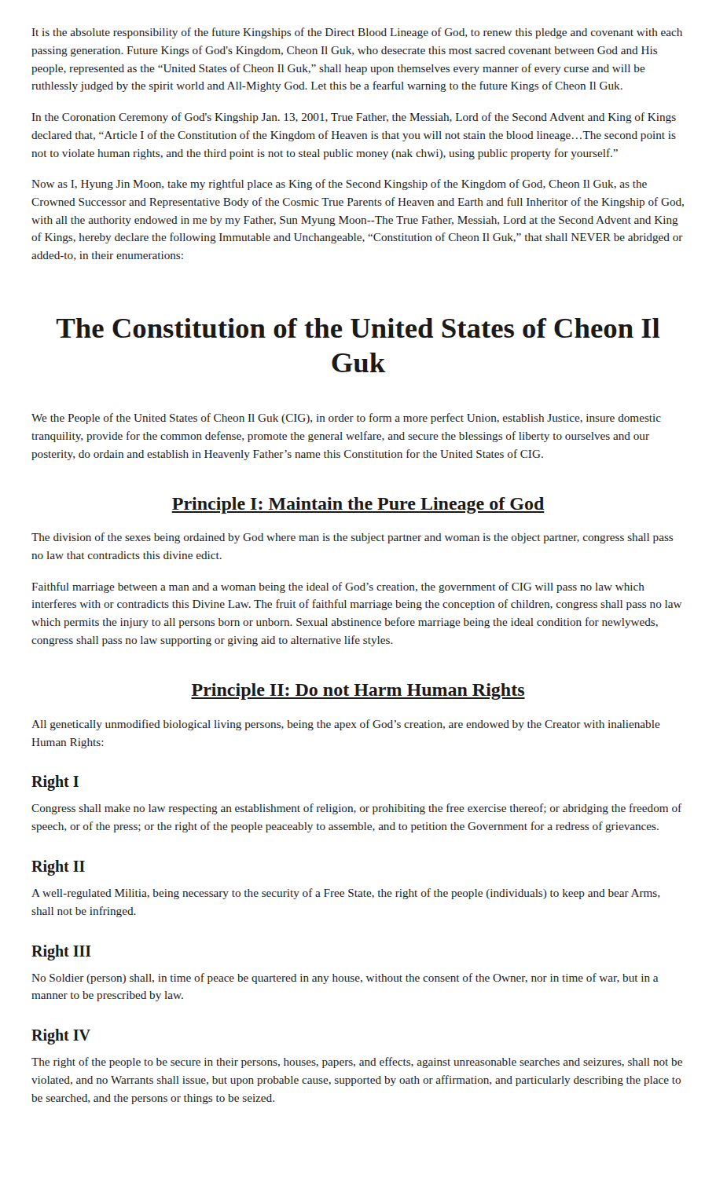It is the absolute responsibility of the future Kingships of the Direct Blood Lineage of God, to renew this pledge and covenant with each passing generation. Future Kings of God's Kingdom, Cheon Il Guk, who desecrate this most sacred covenant between God and His people, represented as the “United States of Cheon Il Guk,” shall heap upon themselves every manner of every curse and will be ruthlessly judged by the spirit world and All-Mighty God. Let this be a fearful warning to the future Kings of Cheon Il Guk.
In the Coronation Ceremony of God's Kingship Jan. 13, 2001, True Father, the Messiah, Lord of the Second Advent and King of Kings declared that, “Article I of the Constitution of the Kingdom of Heaven is that you will not stain the blood lineage…The second point is not to violate human rights, and the third point is not to steal public money (nak chwi), using public property for yourself.”
Now as I, Hyung Jin Moon, take my rightful place as King of the Second Kingship of the Kingdom of God, Cheon Il Guk, as the Crowned Successor and Representative Body of the Cosmic True Parents of Heaven and Earth and full Inheritor of the Kingship of God, with all the authority endowed in me by my Father, Sun Myung Moon--The True Father, Messiah, Lord at the Second Advent and King of Kings, hereby declare the following Immutable and Unchangeable, “Constitution of Cheon Il Guk,” that shall NEVER be abridged or added-to, in their enumerations:
The Constitution of the United States of Cheon Il Guk
We the People of the United States of Cheon Il Guk (CIG), in order to form a more perfect Union, establish Justice, insure domestic tranquility, provide for the common defense, promote the general welfare, and secure the blessings of liberty to ourselves and our posterity, do ordain and establish in Heavenly Father’s name this Constitution for the United States of CIG.
Principle I: Maintain the Pure Lineage of God
The division of the sexes being ordained by God where man is the subject partner and woman is the object partner, congress shall pass no law that contradicts this divine edict.
Faithful marriage between a man and a woman being the ideal of God’s creation, the government of CIG will pass no law which interferes with or contradicts this Divine Law. The fruit of faithful marriage being the conception of children, congress shall pass no law which permits the injury to all persons born or unborn. Sexual abstinence before marriage being the ideal condition for newlyweds, congress shall pass no law supporting or giving aid to alternative life styles.
Principle II: Do not Harm Human Rights
All genetically unmodified biological living persons, being the apex of God’s creation, are endowed by the Creator with inalienable Human Rights:
Right I
Congress shall make no law respecting an establishment of religion, or prohibiting the free exercise thereof; or abridging the freedom of speech, or of the press; or the right of the people peaceably to assemble, and to petition the Government for a redress of grievances.
Right II
A well-regulated Militia, being necessary to the security of a Free State, the right of the people (individuals) to keep and bear Arms, shall not be infringed.
Right III
No Soldier (person) shall, in time of peace be quartered in any house, without the consent of the Owner, nor in time of war, but in a manner to be prescribed by law.
Right IV
The right of the people to be secure in their persons, houses, papers, and effects, against unreasonable searches and seizures, shall not be violated, and no Warrants shall issue, but upon probable cause, supported by oath or affirmation, and particularly describing the place to be searched, and the persons or things to be seized.